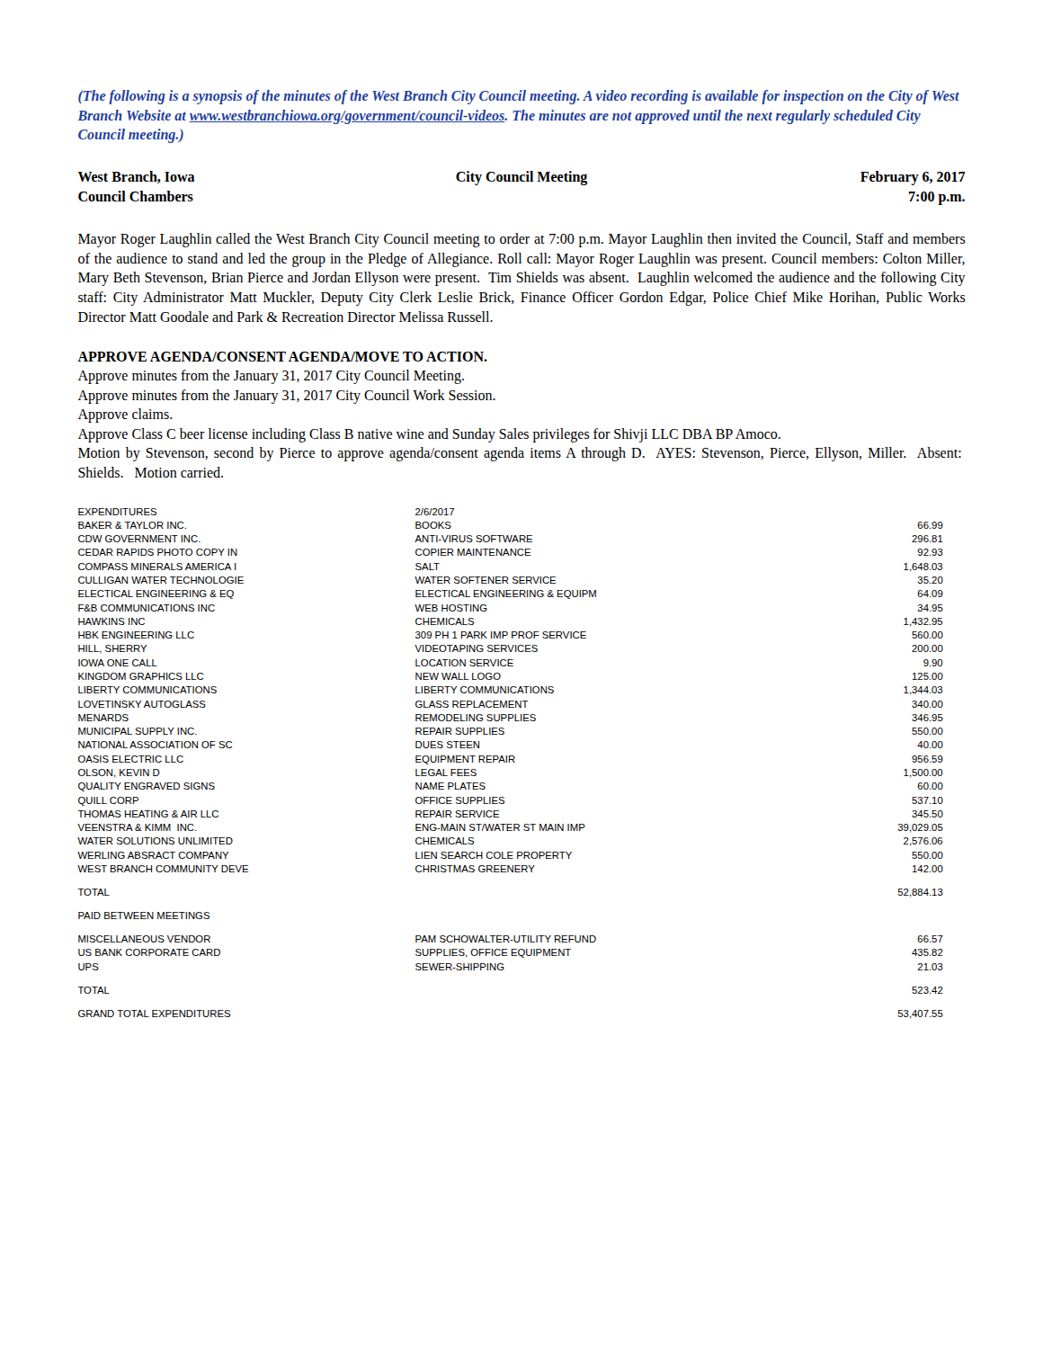(The following is a synopsis of the minutes of the West Branch City Council meeting. A video recording is available for inspection on the City of West Branch Website at www.westbranchiowa.org/government/council-videos. The minutes are not approved until the next regularly scheduled City Council meeting.)
| West Branch, Iowa | City Council Meeting | February 6, 2017 |
| Council Chambers | | 7:00 p.m. |
Mayor Roger Laughlin called the West Branch City Council meeting to order at 7:00 p.m. Mayor Laughlin then invited the Council, Staff and members of the audience to stand and led the group in the Pledge of Allegiance. Roll call: Mayor Roger Laughlin was present. Council members: Colton Miller, Mary Beth Stevenson, Brian Pierce and Jordan Ellyson were present. Tim Shields was absent. Laughlin welcomed the audience and the following City staff: City Administrator Matt Muckler, Deputy City Clerk Leslie Brick, Finance Officer Gordon Edgar, Police Chief Mike Horihan, Public Works Director Matt Goodale and Park & Recreation Director Melissa Russell.
Approve Agenda/Consent Agenda/Move to Action.
Approve minutes from the January 31, 2017 City Council Meeting.
Approve minutes from the January 31, 2017 City Council Work Session.
Approve claims.
Approve Class C beer license including Class B native wine and Sunday Sales privileges for Shivji LLC DBA BP Amoco.
Motion by Stevenson, second by Pierce to approve agenda/consent agenda items A through D. AYES: Stevenson, Pierce, Ellyson, Miller. Absent: Shields. Motion carried.
| EXPENDITURES | 2/6/2017 | |
| BAKER & TAYLOR INC. | BOOKS | 66.99 |
| CDW GOVERNMENT INC. | ANTI-VIRUS SOFTWARE | 296.81 |
| CEDAR RAPIDS PHOTO COPY IN | COPIER MAINTENANCE | 92.93 |
| COMPASS MINERALS AMERICA I | SALT | 1,648.03 |
| CULLIGAN WATER TECHNOLOGIE | WATER SOFTENER SERVICE | 35.20 |
| ELECTICAL ENGINEERING & EQ | ELECTICAL ENGINEERING & EQUIPM | 64.09 |
| F&B COMMUNICATIONS INC | WEB HOSTING | 34.95 |
| HAWKINS INC | CHEMICALS | 1,432.95 |
| HBK ENGINEERING LLC | 309 PH 1 PARK IMP PROF SERVICE | 560.00 |
| HILL, SHERRY | VIDEOTAPING SERVICES | 200.00 |
| IOWA ONE CALL | LOCATION SERVICE | 9.90 |
| KINGDOM GRAPHICS LLC | NEW WALL LOGO | 125.00 |
| LIBERTY COMMUNICATIONS | LIBERTY COMMUNICATIONS | 1,344.03 |
| LOVETINSKY AUTOGLASS | GLASS REPLACEMENT | 340.00 |
| MENARDS | REMODELING SUPPLIES | 346.95 |
| MUNICIPAL SUPPLY INC. | REPAIR SUPPLIES | 550.00 |
| NATIONAL ASSOCIATION OF SC | DUES STEEN | 40.00 |
| OASIS ELECTRIC LLC | EQUIPMENT REPAIR | 956.59 |
| OLSON, KEVIN D | LEGAL FEES | 1,500.00 |
| QUALITY ENGRAVED SIGNS | NAME PLATES | 60.00 |
| QUILL CORP | OFFICE SUPPLIES | 537.10 |
| THOMAS HEATING & AIR LLC | REPAIR SERVICE | 345.50 |
| VEENSTRA & KIMM INC. | ENG-MAIN ST/WATER ST MAIN IMP | 39,029.05 |
| WATER SOLUTIONS UNLIMITED | CHEMICALS | 2,576.06 |
| WERLING ABSRACT COMPANY | LIEN SEARCH COLE PROPERTY | 550.00 |
| WEST BRANCH COMMUNITY DEVE | CHRISTMAS GREENERY | 142.00 |
| TOTAL | | 52,884.13 |
| PAID BETWEEN MEETINGS | | |
| MISCELLANEOUS VENDOR | PAM SCHOWALTER-UTILITY REFUND | 66.57 |
| US BANK CORPORATE CARD | SUPPLIES, OFFICE EQUIPMENT | 435.82 |
| UPS | SEWER-SHIPPING | 21.03 |
| TOTAL | | 523.42 |
| GRAND TOTAL EXPENDITURES | | 53,407.55 |